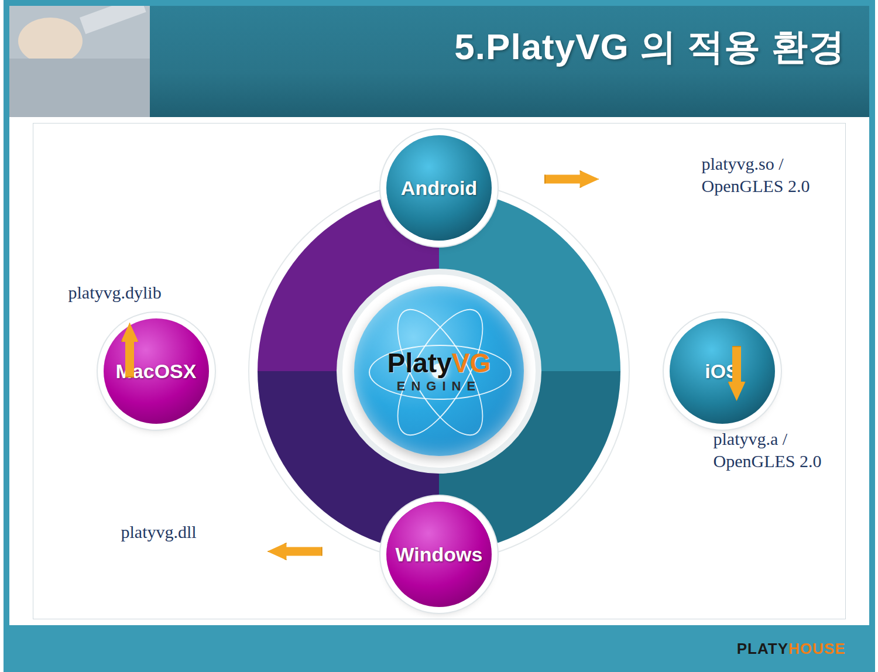5.PlatyVG 의 적용 환경
PlatyVG
ENGINE
Android
iOS
MacOSX
Windows
platyvg.so /
OpenGLES 2.0
platyvg.a /
OpenGLES 2.0
platyvg.dylib
platyvg.dll
PLATY HOUSE